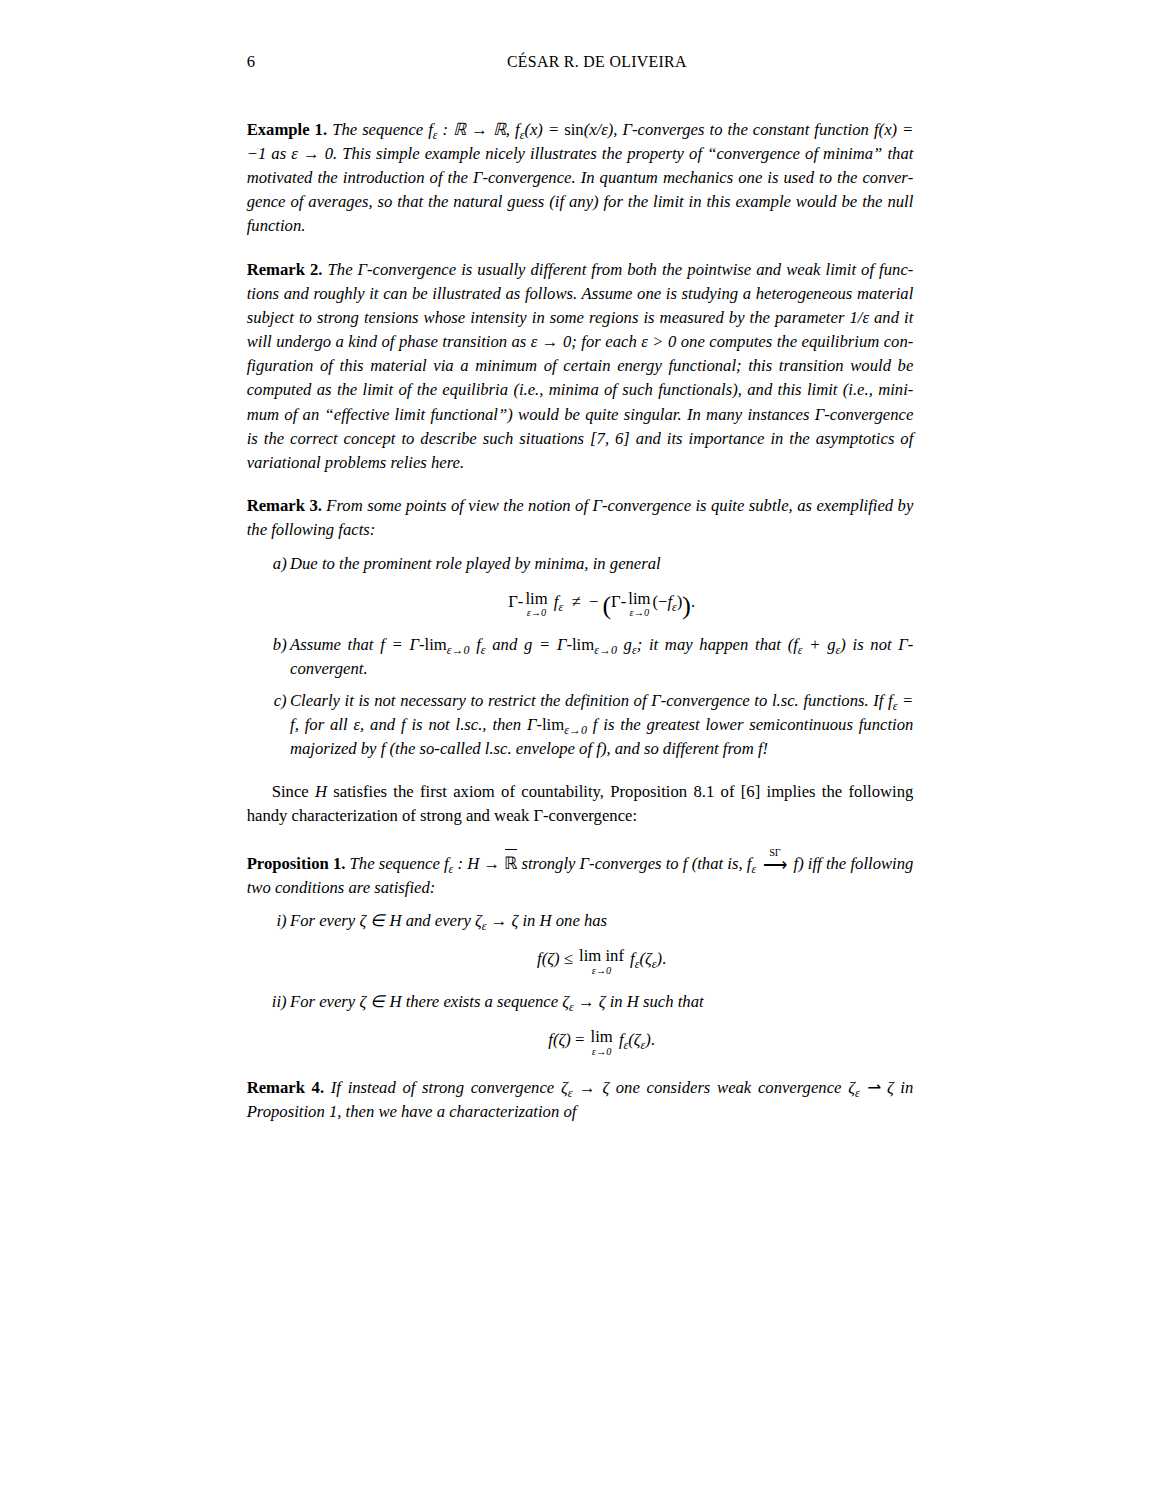6 CÉSAR R. DE OLIVEIRA
Example 1. The sequence fε : ℝ → ℝ, fε(x) = sin(x/ε), Γ-converges to the constant function f(x) = −1 as ε → 0. This simple example nicely illustrates the property of “convergence of minima” that motivated the introduction of the Γ-convergence. In quantum mechanics one is used to the convergence of averages, so that the natural guess (if any) for the limit in this example would be the null function.
Remark 2. The Γ-convergence is usually different from both the pointwise and weak limit of functions and roughly it can be illustrated as follows. Assume one is studying a heterogeneous material subject to strong tensions whose intensity in some regions is measured by the parameter 1/ε and it will undergo a kind of phase transition as ε → 0; for each ε > 0 one computes the equilibrium configuration of this material via a minimum of certain energy functional; this transition would be computed as the limit of the equilibria (i.e., minima of such functionals), and this limit (i.e., minimum of an “effective limit functional”) would be quite singular. In many instances Γ-convergence is the correct concept to describe such situations [7, 6] and its importance in the asymptotics of variational problems relies here.
Remark 3. From some points of view the notion of Γ-convergence is quite subtle, as exemplified by the following facts:
a) Due to the prominent role played by minima, in general
Γ-limε→0 fε ≠ − (Γ-limε→0(−fε)).
b) Assume that f = Γ-limε→0 fε and g = Γ-limε→0 gε; it may happen that (fε + gε) is not Γ-convergent.
c) Clearly it is not necessary to restrict the definition of Γ-convergence to l.sc. functions. If fε = f, for all ε, and f is not l.sc., then Γ-limε→0 f is the greatest lower semicontinuous function majorized by f (the so-called l.sc. envelope of f), and so different from f!
Since H satisfies the first axiom of countability, Proposition 8.1 of [6] implies the following handy characterization of strong and weak Γ-convergence:
Proposition 1. The sequence fε : H → ℝ strongly Γ-converges to f (that is, fε SΓ⟶ f) iff the following two conditions are satisfied:
i) For every ζ ∈ H and every ζε → ζ in H one has
f(ζ) ≤ lim inf ε→0 fε(ζε).
ii) For every ζ ∈ H there exists a sequence ζε → ζ in H such that
f(ζ) = lim ε→0 fε(ζε).
Remark 4. If instead of strong convergence ζε → ζ one considers weak convergence ζε ⇀ ζ in Proposition 1, then we have a characterization of